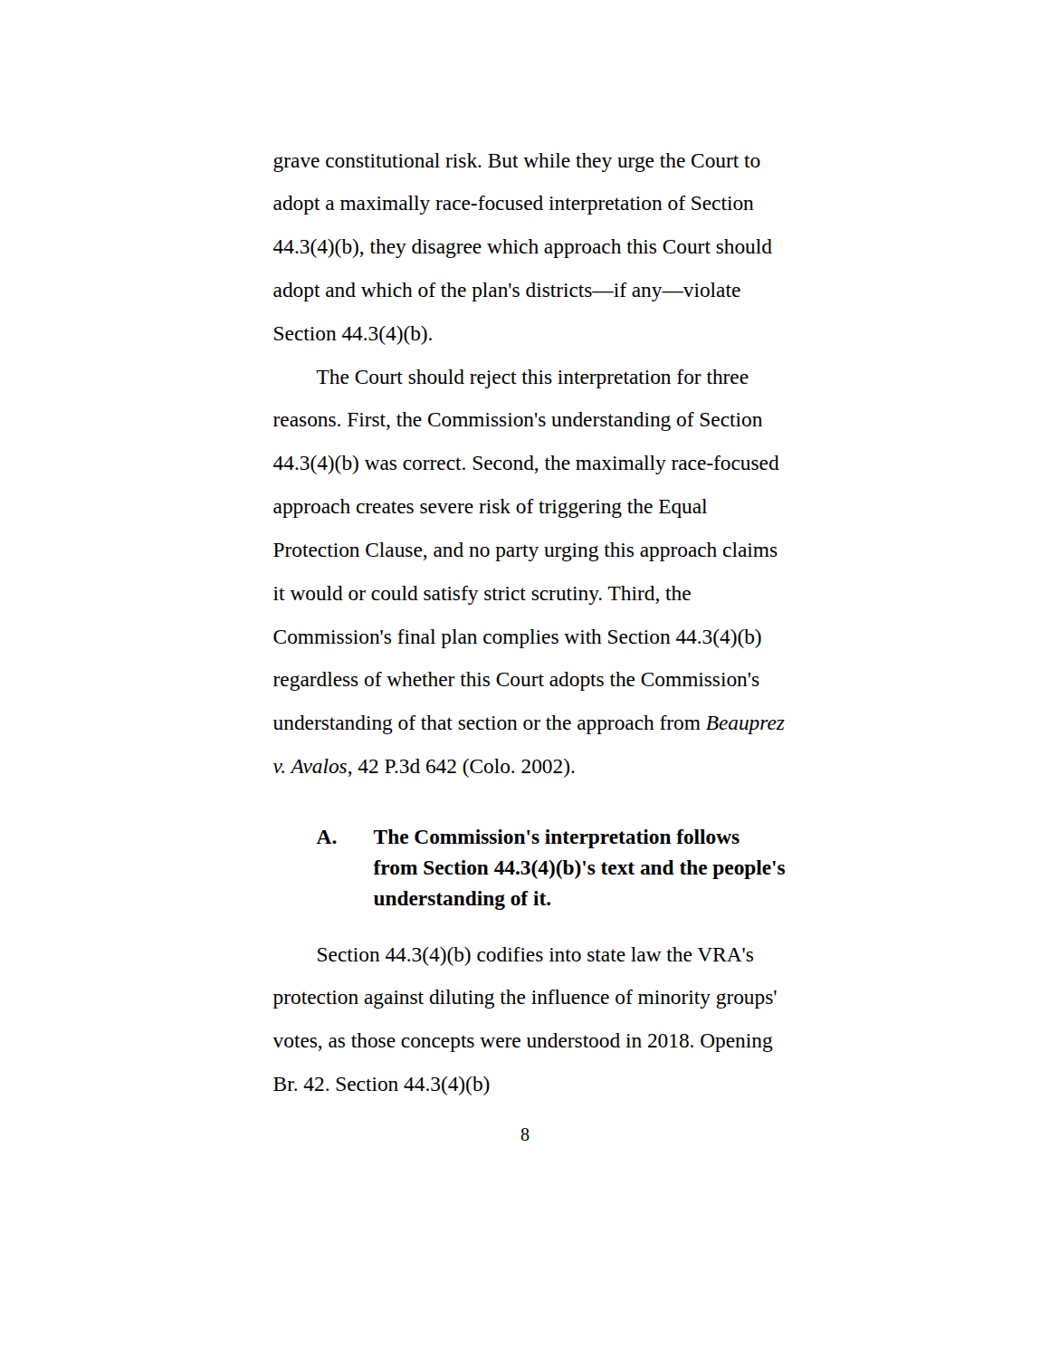grave constitutional risk. But while they urge the Court to adopt a maximally race-focused interpretation of Section 44.3(4)(b), they disagree which approach this Court should adopt and which of the plan's districts—if any—violate Section 44.3(4)(b).
The Court should reject this interpretation for three reasons. First, the Commission's understanding of Section 44.3(4)(b) was correct. Second, the maximally race-focused approach creates severe risk of triggering the Equal Protection Clause, and no party urging this approach claims it would or could satisfy strict scrutiny. Third, the Commission's final plan complies with Section 44.3(4)(b) regardless of whether this Court adopts the Commission's understanding of that section or the approach from Beauprez v. Avalos, 42 P.3d 642 (Colo. 2002).
A.
The Commission's interpretation follows from Section 44.3(4)(b)'s text and the people's understanding of it.
Section 44.3(4)(b) codifies into state law the VRA's protection against diluting the influence of minority groups' votes, as those concepts were understood in 2018. Opening Br. 42. Section 44.3(4)(b)
8